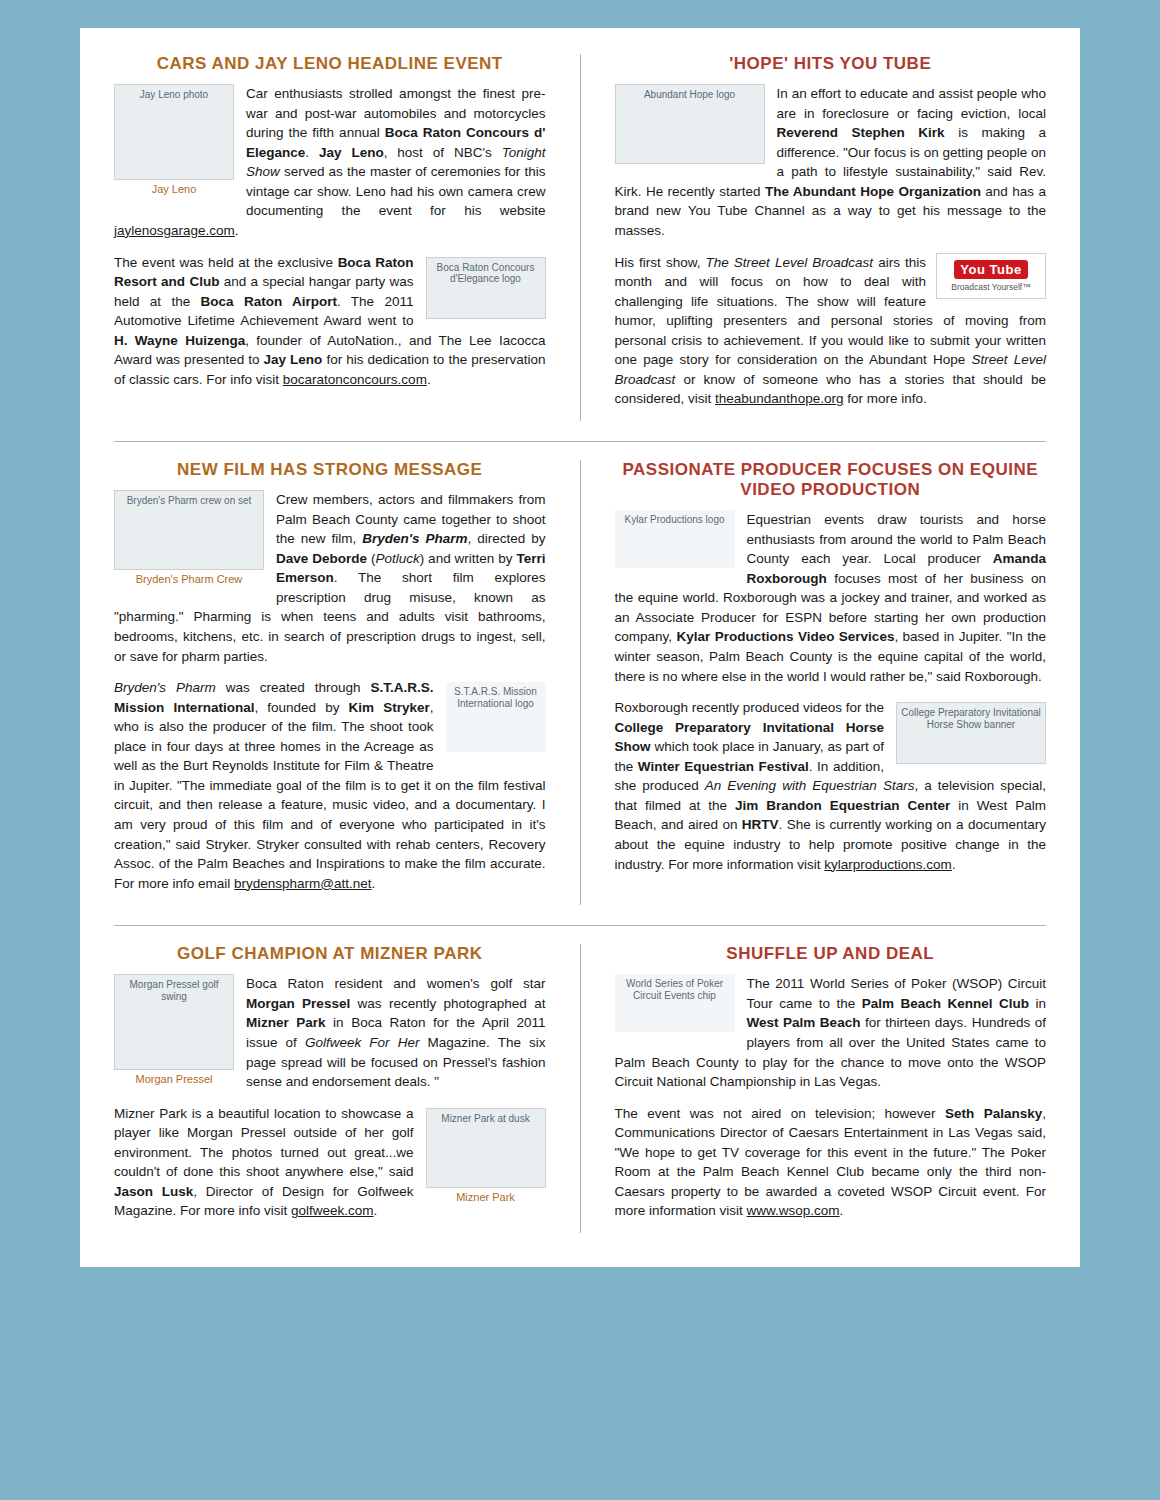Cars and Jay Leno Headline Event
Jay Leno photo
Jay Leno
Car enthusiasts strolled amongst the finest pre-war and post-war automobiles and motorcycles during the fifth annual Boca Raton Concours d' Elegance. Jay Leno, host of NBC's Tonight Show served as the master of ceremonies for this vintage car show. Leno had his own camera crew documenting the event for his website jaylenosgarage.com.
Boca Raton Concours d'Elegance logo
The event was held at the exclusive Boca Raton Resort and Club and a special hangar party was held at the Boca Raton Airport. The 2011 Automotive Lifetime Achievement Award went to H. Wayne Huizenga, founder of AutoNation., and The Lee Iacocca Award was presented to Jay Leno for his dedication to the preservation of classic cars. For info visit bocaratonconcours.com.
'Hope' Hits You Tube
Abundant Hope logo
In an effort to educate and assist people who are in foreclosure or facing eviction, local Reverend Stephen Kirk is making a difference. "Our focus is on getting people on a path to lifestyle sustainability," said Rev. Kirk. He recently started The Abundant Hope Organization and has a brand new You Tube Channel as a way to get his message to the masses.
You Tube Broadcast Yourself™
His first show, The Street Level Broadcast airs this month and will focus on how to deal with challenging life situations. The show will feature humor, uplifting presenters and personal stories of moving from personal crisis to achievement. If you would like to submit your written one page story for consideration on the Abundant Hope Street Level Broadcast or know of someone who has a stories that should be considered, visit theabundanthope.org for more info.
New Film Has Strong Message
Bryden's Pharm crew on set
Bryden's Pharm Crew
Crew members, actors and filmmakers from Palm Beach County came together to shoot the new film, Bryden's Pharm, directed by Dave Deborde (Potluck) and written by Terri Emerson. The short film explores prescription drug misuse, known as "pharming." Pharming is when teens and adults visit bathrooms, bedrooms, kitchens, etc. in search of prescription drugs to ingest, sell, or save for pharm parties.
S.T.A.R.S. Mission International logo
Bryden's Pharm was created through S.T.A.R.S. Mission International, founded by Kim Stryker, who is also the producer of the film. The shoot took place in four days at three homes in the Acreage as well as the Burt Reynolds Institute for Film & Theatre in Jupiter. "The immediate goal of the film is to get it on the film festival circuit, and then release a feature, music video, and a documentary. I am very proud of this film and of everyone who participated in it's creation," said Stryker. Stryker consulted with rehab centers, Recovery Assoc. of the Palm Beaches and Inspirations to make the film accurate. For more info email brydenspharm@att.net.
Passionate Producer Focuses on Equine Video Production
Kylar Productions logo
Equestrian events draw tourists and horse enthusiasts from around the world to Palm Beach County each year. Local producer Amanda Roxborough focuses most of her business on the equine world. Roxborough was a jockey and trainer, and worked as an Associate Producer for ESPN before starting her own production company, Kylar Productions Video Services, based in Jupiter. "In the winter season, Palm Beach County is the equine capital of the world, there is no where else in the world I would rather be," said Roxborough.
College Preparatory Invitational Horse Show banner
Roxborough recently produced videos for the College Preparatory Invitational Horse Show which took place in January, as part of the Winter Equestrian Festival. In addition, she produced An Evening with Equestrian Stars, a television special, that filmed at the Jim Brandon Equestrian Center in West Palm Beach, and aired on HRTV. She is currently working on a documentary about the equine industry to help promote positive change in the industry. For more information visit kylarproductions.com.
Golf Champion at Mizner Park
Morgan Pressel golf swing
Morgan Pressel
Boca Raton resident and women's golf star Morgan Pressel was recently photographed at Mizner Park in Boca Raton for the April 2011 issue of Golfweek For Her Magazine. The six page spread will be focused on Pressel's fashion sense and endorsement deals. "
Mizner Park at dusk
Mizner Park
Mizner Park is a beautiful location to showcase a player like Morgan Pressel outside of her golf environment. The photos turned out great...we couldn't of done this shoot anywhere else," said Jason Lusk, Director of Design for Golfweek Magazine. For more info visit golfweek.com.
Shuffle Up and Deal
World Series of Poker Circuit Events chip
The 2011 World Series of Poker (WSOP) Circuit Tour came to the Palm Beach Kennel Club in West Palm Beach for thirteen days. Hundreds of players from all over the United States came to Palm Beach County to play for the chance to move onto the WSOP Circuit National Championship in Las Vegas.
The event was not aired on television; however Seth Palansky, Communications Director of Caesars Entertainment in Las Vegas said, "We hope to get TV coverage for this event in the future." The Poker Room at the Palm Beach Kennel Club became only the third non-Caesars property to be awarded a coveted WSOP Circuit event. For more information visit www.wsop.com.